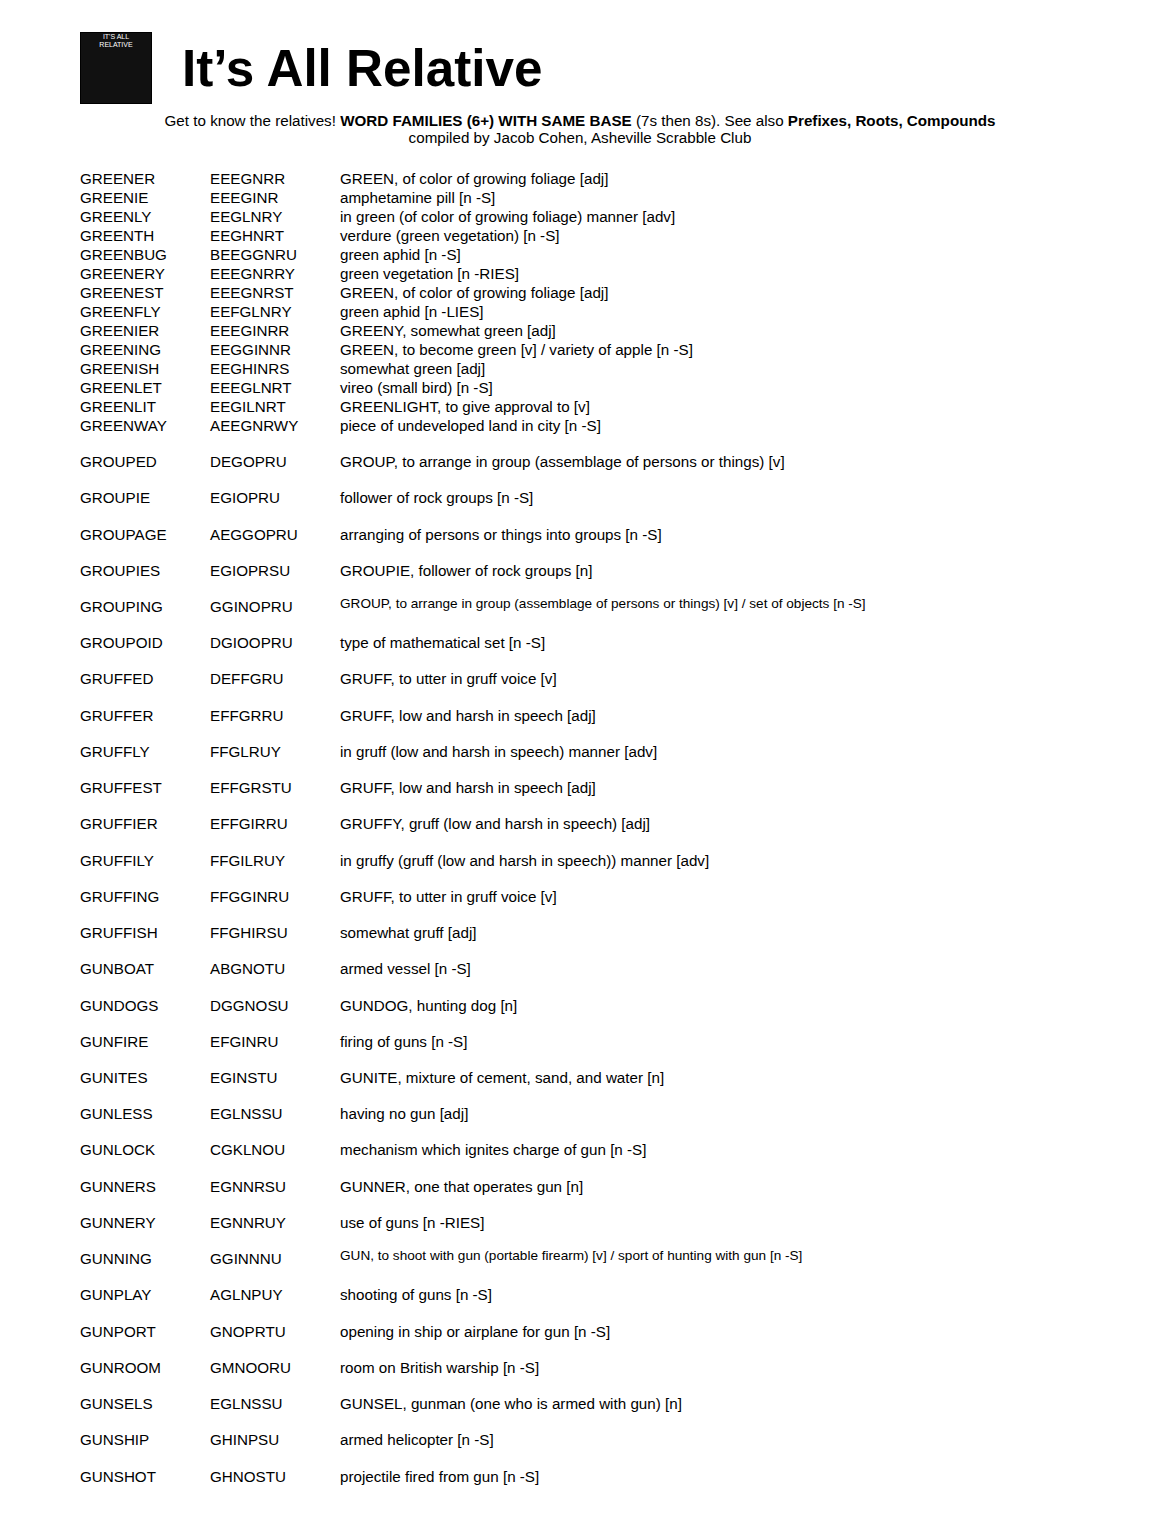IT'S ALL
RELATIVE
It’s All Relative
Get to know the relatives! WORD FAMILIES (6+) WITH SAME BASE (7s then 8s). See also Prefixes, Roots, Compounds
compiled by Jacob Cohen, Asheville Scrabble Club
| GREENER | EEEGNRR | GREEN, of color of growing foliage [adj] |
| GREENIE | EEEGINR | amphetamine pill [n -S] |
| GREENLY | EEGLNRY | in green (of color of growing foliage) manner [adv] |
| GREENTH | EEGHNRT | verdure (green vegetation) [n -S] |
| GREENBUG | BEEGGNRU | green aphid [n -S] |
| GREENERY | EEEGNRRY | green vegetation [n -RIES] |
| GREENEST | EEEGNRST | GREEN, of color of growing foliage [adj] |
| GREENFLY | EEFGLNRY | green aphid [n -LIES] |
| GREENIER | EEEGINRR | GREENY, somewhat green [adj] |
| GREENING | EEGGINNR | GREEN, to become green [v] / variety of apple [n -S] |
| GREENISH | EEGHINRS | somewhat green [adj] |
| GREENLET | EEEGLNRT | vireo (small bird) [n -S] |
| GREENLIT | EEGILNRT | GREENLIGHT, to give approval to [v] |
| GREENWAY | AEEGNRWY | piece of undeveloped land in city [n -S] |
| GROUPED | DEGOPRU | GROUP, to arrange in group (assemblage of persons or things) [v] |
| GROUPIE | EGIOPRU | follower of rock groups [n -S] |
| GROUPAGE | AEGGOPRU | arranging of persons or things into groups [n -S] |
| GROUPIES | EGIOPRSU | GROUPIE, follower of rock groups [n] |
| GROUPING | GGINOPRU | GROUP, to arrange in group (assemblage of persons or things) [v] / set of objects [n -S] |
| GROUPOID | DGIOOPRU | type of mathematical set [n -S] |
| GRUFFED | DEFFGRU | GRUFF, to utter in gruff voice [v] |
| GRUFFER | EFFGRRU | GRUFF, low and harsh in speech [adj] |
| GRUFFLY | FFGLRUY | in gruff (low and harsh in speech) manner [adv] |
| GRUFFEST | EFFGRSTU | GRUFF, low and harsh in speech [adj] |
| GRUFFIER | EFFGIRRU | GRUFFY, gruff (low and harsh in speech) [adj] |
| GRUFFILY | FFGILRUY | in gruffy (gruff (low and harsh in speech)) manner [adv] |
| GRUFFING | FFGGINRU | GRUFF, to utter in gruff voice [v] |
| GRUFFISH | FFGHIRSU | somewhat gruff [adj] |
| GUNBOAT | ABGNOTU | armed vessel [n -S] |
| GUNDOGS | DGGNOSU | GUNDOG, hunting dog [n] |
| GUNFIRE | EFGINRU | firing of guns [n -S] |
| GUNITES | EGINSTU | GUNITE, mixture of cement, sand, and water [n] |
| GUNLESS | EGLNSSU | having no gun [adj] |
| GUNLOCK | CGKLNOU | mechanism which ignites charge of gun [n -S] |
| GUNNERS | EGNNRSU | GUNNER, one that operates gun [n] |
| GUNNERY | EGNNRUY | use of guns [n -RIES] |
| GUNNING | GGINNNU | GUN, to shoot with gun (portable firearm) [v] / sport of hunting with gun [n -S] |
| GUNPLAY | AGLNPUY | shooting of guns [n -S] |
| GUNPORT | GNOPRTU | opening in ship or airplane for gun [n -S] |
| GUNROOM | GMNOORU | room on British warship [n -S] |
| GUNSELS | EGLNSSU | GUNSEL, gunman (one who is armed with gun) [n] |
| GUNSHIP | GHINPSU | armed helicopter [n -S] |
| GUNSHOT | GHNOSTU | projectile fired from gun [n -S] |